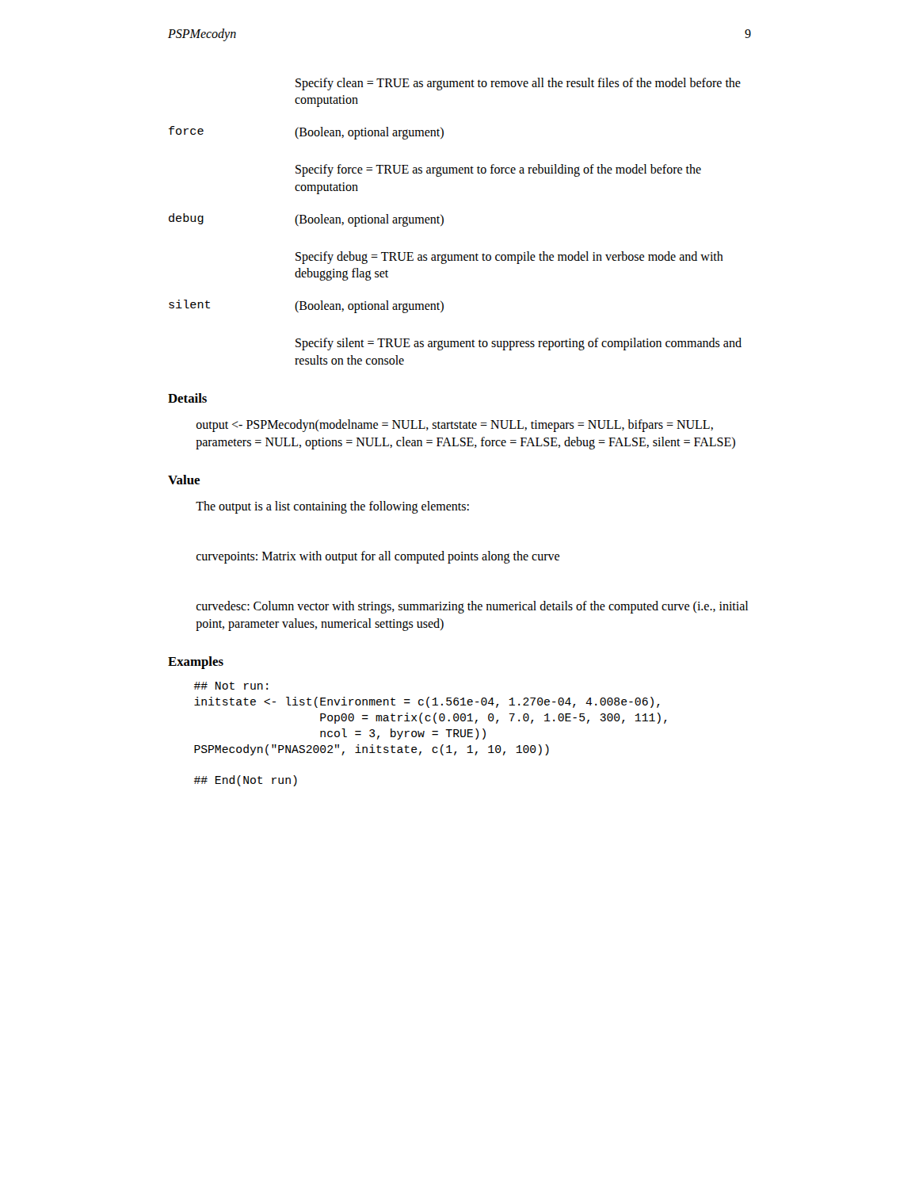PSPMecodyn 9
Specify clean = TRUE as argument to remove all the result files of the model before the computation
force
(Boolean, optional argument)
Specify force = TRUE as argument to force a rebuilding of the model before the computation
debug
(Boolean, optional argument)
Specify debug = TRUE as argument to compile the model in verbose mode and with debugging flag set
silent
(Boolean, optional argument)
Specify silent = TRUE as argument to suppress reporting of compilation commands and results on the console
Details
output <- PSPMecodyn(modelname = NULL, startstate = NULL, timepars = NULL, bifpars = NULL, parameters = NULL, options = NULL, clean = FALSE, force = FALSE, debug = FALSE, silent = FALSE)
Value
The output is a list containing the following elements:
curvepoints: Matrix with output for all computed points along the curve
curvedesc: Column vector with strings, summarizing the numerical details of the computed curve (i.e., initial point, parameter values, numerical settings used)
Examples
## Not run:
initstate <- list(Environment = c(1.561e-04, 1.270e-04, 4.008e-06),
                  Pop00 = matrix(c(0.001, 0, 7.0, 1.0E-5, 300, 111),
                  ncol = 3, byrow = TRUE))
PSPMecodyn("PNAS2002", initstate, c(1, 1, 10, 100))

## End(Not run)